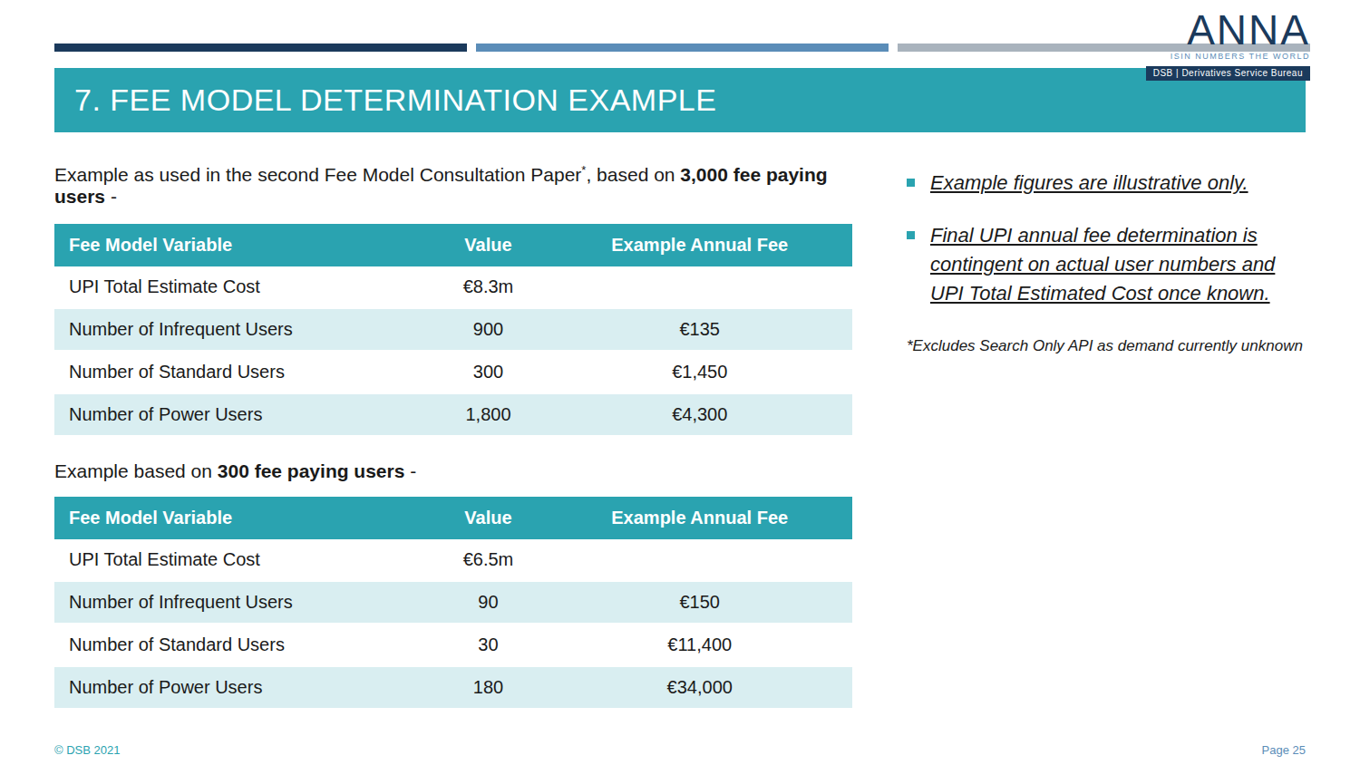ANNA
ISIN NUMBERS THE WORLD
DSB | Derivatives Service Bureau
7. FEE MODEL DETERMINATION EXAMPLE
Example as used in the second Fee Model Consultation Paper*, based on 3,000 fee paying users -
| Fee Model Variable | Value | Example Annual Fee |
| --- | --- | --- |
| UPI Total Estimate Cost | €8.3m | |
| Number of Infrequent Users | 900 | €135 |
| Number of Standard Users | 300 | €1,450 |
| Number of Power Users | 1,800 | €4,300 |
Example based on 300 fee paying users -
| Fee Model Variable | Value | Example Annual Fee |
| --- | --- | --- |
| UPI Total Estimate Cost | €6.5m | |
| Number of Infrequent Users | 90 | €150 |
| Number of Standard Users | 30 | €11,400 |
| Number of Power Users | 180 | €34,000 |
Example figures are illustrative only.
Final UPI annual fee determination is contingent on actual user numbers and UPI Total Estimated Cost once known.
*Excludes Search Only API as demand currently unknown
© DSB 2021
Page 25